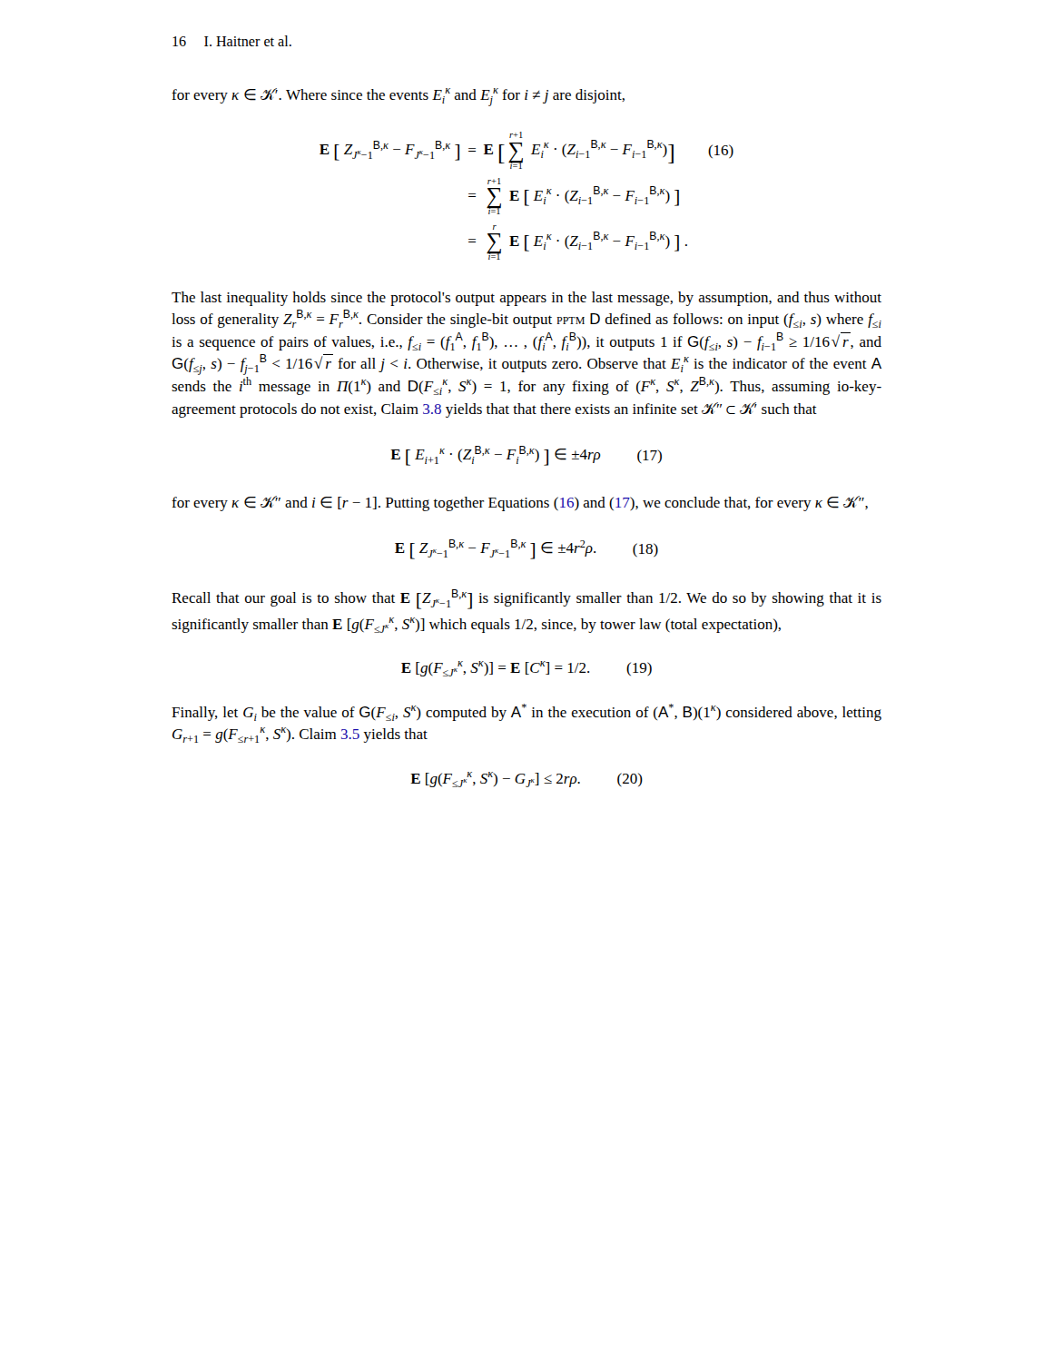16 I. Haitner et al.
for every κ ∈ 𝒦′. Where since the events Eiκ and Ejκ for i ≠ j are disjoint,
| E [ Z J κ −1 B , κ − F J κ −1 B , κ ] | = | E [ r +1 ∑ i =1 E i κ · ( Z i −1 B , κ − F i −1 B , κ ) ] | (16) |
| | = | r +1 ∑ i =1 E [ E i κ · ( Z i −1 B , κ − F i −1 B , κ ) ] | |
| | = | r ∑ i =1 E [ E i κ · ( Z i −1 B , κ − F i −1 B , κ ) ] . | |
The last inequality holds since the protocol's output appears in the last message, by assumption, and thus without loss of generality ZrB,κ = FrB,κ. Consider the single-bit output pptm D defined as follows: on input (f≤i, s) where f≤i is a sequence of pairs of values, i.e., f≤i = (f1A, f1B), … , (fiA, fiB)), it outputs 1 if G(f≤i, s) − fi−1B ≥ 1/16√r, and G(f≤j, s) − fj−1B < 1/16√r for all j < i. Otherwise, it outputs zero. Observe that Eiκ is the indicator of the event A sends the ith message in Π(1κ) and D(F≤iκ, Sκ) = 1, for any fixing of (Fκ, Sκ, ZB,κ). Thus, assuming io-key-agreement protocols do not exist, Claim 3.8 yields that that there exists an infinite set 𝒦″ ⊂ 𝒦′ such that
E [ Ei+1κ · (ZiB,κ − FiB,κ) ] ∈ ±4rρ
(17)
for every κ ∈ 𝒦″ and i ∈ [r − 1]. Putting together Equations (16) and (17), we conclude that, for every κ ∈ 𝒦″,
E [ ZJκ−1B,κ − FJκ−1B,κ ] ∈ ±4r2ρ.
(18)
Recall that our goal is to show that E [ZJκ−1B,κ] is significantly smaller than 1/2. We do so by showing that it is significantly smaller than E [g(F≤Jκκ, Sκ)] which equals 1/2, since, by tower law (total expectation),
E [g(F≤Jκκ, Sκ)] = E [Cκ] = 1/2.
(19)
Finally, let Gi be the value of G(F≤i, Sκ) computed by A* in the execution of (A*, B)(1κ) considered above, letting Gr+1 = g(F≤r+1κ, Sκ). Claim 3.5 yields that
E [g(F≤Jκκ, Sκ) − GJκ] ≤ 2rρ.
(20)